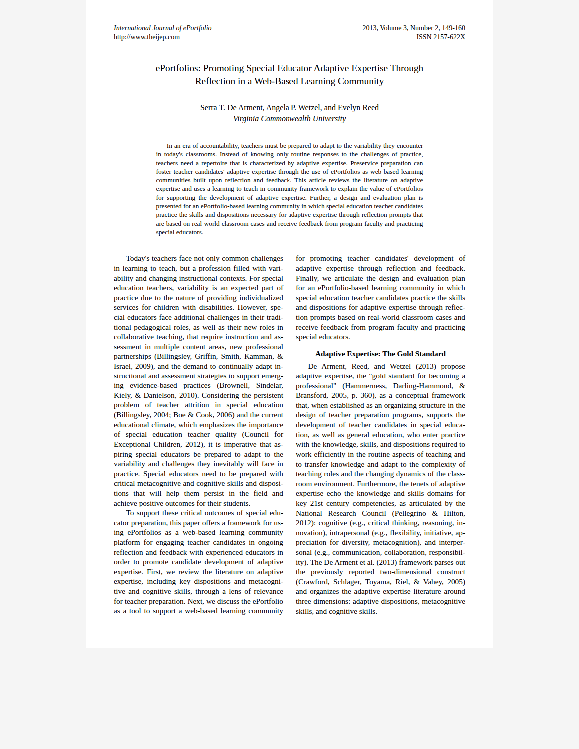International Journal of ePortfolio
http://www.theijep.com
2013, Volume 3, Number 2, 149-160
ISSN 2157-622X
ePortfolios: Promoting Special Educator Adaptive Expertise Through
Reflection in a Web-Based Learning Community
Serra T. De Arment, Angela P. Wetzel, and Evelyn Reed
Virginia Commonwealth University
In an era of accountability, teachers must be prepared to adapt to the variability they encounter in today's classrooms. Instead of knowing only routine responses to the challenges of practice, teachers need a repertoire that is characterized by adaptive expertise. Preservice preparation can foster teacher candidates' adaptive expertise through the use of ePortfolios as web-based learning communities built upon reflection and feedback. This article reviews the literature on adaptive expertise and uses a learning-to-teach-in-community framework to explain the value of ePortfolios for supporting the development of adaptive expertise. Further, a design and evaluation plan is presented for an ePortfolio-based learning community in which special education teacher candidates practice the skills and dispositions necessary for adaptive expertise through reflection prompts that are based on real-world classroom cases and receive feedback from program faculty and practicing special educators.
Today's teachers face not only common challenges in learning to teach, but a profession filled with variability and changing instructional contexts. For special education teachers, variability is an expected part of practice due to the nature of providing individualized services for children with disabilities. However, special educators face additional challenges in their traditional pedagogical roles, as well as their new roles in collaborative teaching, that require instruction and assessment in multiple content areas, new professional partnerships (Billingsley, Griffin, Smith, Kamman, & Israel, 2009), and the demand to continually adapt instructional and assessment strategies to support emerging evidence-based practices (Brownell, Sindelar, Kiely, & Danielson, 2010). Considering the persistent problem of teacher attrition in special education (Billingsley, 2004; Boe & Cook, 2006) and the current educational climate, which emphasizes the importance of special education teacher quality (Council for Exceptional Children, 2012), it is imperative that aspiring special educators be prepared to adapt to the variability and challenges they inevitably will face in practice. Special educators need to be prepared with critical metacognitive and cognitive skills and dispositions that will help them persist in the field and achieve positive outcomes for their students.
To support these critical outcomes of special educator preparation, this paper offers a framework for using ePortfolios as a web-based learning community platform for engaging teacher candidates in ongoing reflection and feedback with experienced educators in order to promote candidate development of adaptive expertise. First, we review the literature on adaptive expertise, including key dispositions and metacognitive and cognitive skills, through a lens of relevance for teacher preparation. Next, we discuss the ePortfolio as a tool to support a web-based learning community for promoting teacher candidates' development of adaptive expertise through reflection and feedback. Finally, we articulate the design and evaluation plan for an ePortfolio-based learning community in which special education teacher candidates practice the skills and dispositions for adaptive expertise through reflection prompts based on real-world classroom cases and receive feedback from program faculty and practicing special educators.
Adaptive Expertise: The Gold Standard
De Arment, Reed, and Wetzel (2013) propose adaptive expertise, the "gold standard for becoming a professional" (Hammerness, Darling-Hammond, & Bransford, 2005, p. 360), as a conceptual framework that, when established as an organizing structure in the design of teacher preparation programs, supports the development of teacher candidates in special education, as well as general education, who enter practice with the knowledge, skills, and dispositions required to work efficiently in the routine aspects of teaching and to transfer knowledge and adapt to the complexity of teaching roles and the changing dynamics of the classroom environment. Furthermore, the tenets of adaptive expertise echo the knowledge and skills domains for key 21st century competencies, as articulated by the National Research Council (Pellegrino & Hilton, 2012): cognitive (e.g., critical thinking, reasoning, innovation), intrapersonal (e.g., flexibility, initiative, appreciation for diversity, metacognition), and interpersonal (e.g., communication, collaboration, responsibility). The De Arment et al. (2013) framework parses out the previously reported two-dimensional construct (Crawford, Schlager, Toyama, Riel, & Vahey, 2005) and organizes the adaptive expertise literature around three dimensions: adaptive dispositions, metacognitive skills, and cognitive skills.